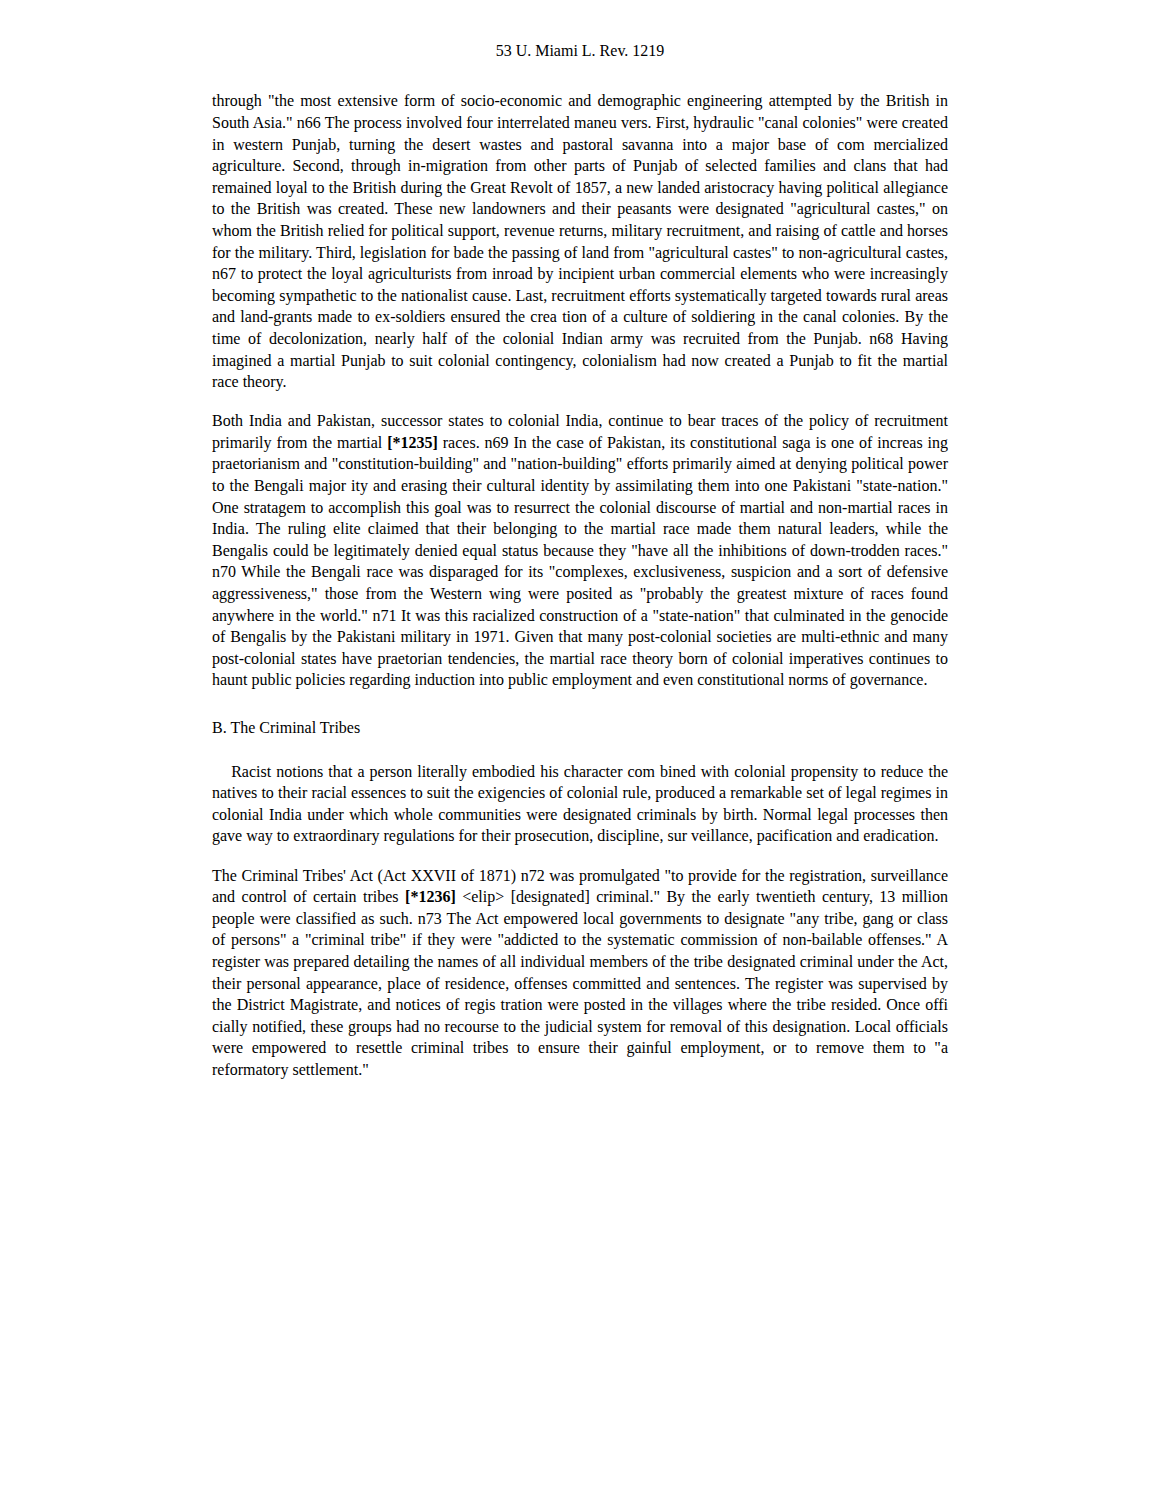53 U. Miami L. Rev. 1219
through "the most extensive form of socio-economic and demographic engineering attempted by the British in South Asia." n66 The process involved four interrelated maneu vers. First, hydraulic "canal colonies" were created in western Punjab, turning the desert wastes and pastoral savanna into a major base of com mercialized agriculture. Second, through in-migration from other parts of Punjab of selected families and clans that had remained loyal to the British during the Great Revolt of 1857, a new landed aristocracy having political allegiance to the British was created. These new landowners and their peasants were designated "agricultural castes," on whom the British relied for political support, revenue returns, military recruitment, and raising of cattle and horses for the military. Third, legislation for bade the passing of land from "agricultural castes" to non-agricultural castes, n67 to protect the loyal agriculturists from inroad by incipient urban commercial elements who were increasingly becoming sympathetic to the nationalist cause. Last, recruitment efforts systematically targeted towards rural areas and land-grants made to ex-soldiers ensured the crea tion of a culture of soldiering in the canal colonies. By the time of decolonization, nearly half of the colonial Indian army was recruited from the Punjab. n68 Having imagined a martial Punjab to suit colonial contingency, colonialism had now created a Punjab to fit the martial race theory.
Both India and Pakistan, successor states to colonial India, continue to bear traces of the policy of recruitment primarily from the martial [*1235] races. n69 In the case of Pakistan, its constitutional saga is one of increas ing praetorianism and "constitution-building" and "nation-building" efforts primarily aimed at denying political power to the Bengali major ity and erasing their cultural identity by assimilating them into one Pakistani "state-nation." One stratagem to accomplish this goal was to resurrect the colonial discourse of martial and non-martial races in India. The ruling elite claimed that their belonging to the martial race made them natural leaders, while the Bengalis could be legitimately denied equal status because they "have all the inhibitions of down-trodden races." n70 While the Bengali race was disparaged for its "complexes, exclusiveness, suspicion and a sort of defensive aggressiveness," those from the Western wing were posited as "probably the greatest mixture of races found anywhere in the world." n71 It was this racialized construction of a "state-nation" that culminated in the genocide of Bengalis by the Pakistani military in 1971. Given that many post-colonial societies are multi-ethnic and many post-colonial states have praetorian tendencies, the martial race theory born of colonial imperatives continues to haunt public policies regarding induction into public employment and even constitutional norms of governance.
B. The Criminal Tribes
Racist notions that a person literally embodied his character com bined with colonial propensity to reduce the natives to their racial essences to suit the exigencies of colonial rule, produced a remarkable set of legal regimes in colonial India under which whole communities were designated criminals by birth. Normal legal processes then gave way to extraordinary regulations for their prosecution, discipline, sur veillance, pacification and eradication.
The Criminal Tribes' Act (Act XXVII of 1871) n72 was promulgated "to provide for the registration, surveillance and control of certain tribes [*1236] <elip> [designated] criminal." By the early twentieth century, 13 million people were classified as such. n73 The Act empowered local governments to designate "any tribe, gang or class of persons" a "criminal tribe" if they were "addicted to the systematic commission of non-bailable offenses." A register was prepared detailing the names of all individual members of the tribe designated criminal under the Act, their personal appearance, place of residence, offenses committed and sentences. The register was supervised by the District Magistrate, and notices of regis tration were posted in the villages where the tribe resided. Once offi cially notified, these groups had no recourse to the judicial system for removal of this designation. Local officials were empowered to resettle criminal tribes to ensure their gainful employment, or to remove them to "a reformatory settlement."